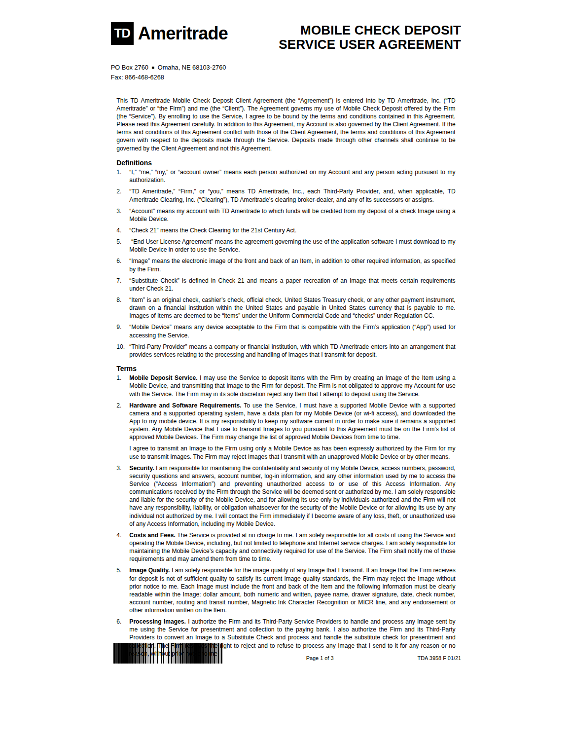Ameritrade
MOBILE CHECK DEPOSIT
SERVICE USER AGREEMENT
PO Box 2760 ■ Omaha, NE 68103-2760
Fax: 866-468-6268
This TD Ameritrade Mobile Check Deposit Client Agreement (the “Agreement”) is entered into by TD Ameritrade, Inc. (“TD Ameritrade” or “the Firm”) and me (the “Client”). The Agreement governs my use of Mobile Check Deposit offered by the Firm (the “Service”). By enrolling to use the Service, I agree to be bound by the terms and conditions contained in this Agreement. Please read this Agreement carefully. In addition to this Agreement, my Account is also governed by the Client Agreement. If the terms and conditions of this Agreement conflict with those of the Client Agreement, the terms and conditions of this Agreement govern with respect to the deposits made through the Service. Deposits made through other channels shall continue to be governed by the Client Agreement and not this Agreement.
Definitions
“I,” “me,” “my,” or “account owner” means each person authorized on my Account and any person acting pursuant to my authorization.
“TD Ameritrade,” “Firm,” or “you,” means TD Ameritrade, Inc., each Third-Party Provider, and, when applicable, TD Ameritrade Clearing, Inc. (“Clearing”), TD Ameritrade’s clearing broker-dealer, and any of its successors or assigns.
“Account” means my account with TD Ameritrade to which funds will be credited from my deposit of a check Image using a Mobile Device.
“Check 21” means the Check Clearing for the 21st Century Act.
“End User License Agreement” means the agreement governing the use of the application software I must download to my Mobile Device in order to use the Service.
“Image” means the electronic image of the front and back of an Item, in addition to other required information, as specified by the Firm.
“Substitute Check” is defined in Check 21 and means a paper recreation of an Image that meets certain requirements under Check 21.
“Item” is an original check, cashier’s check, official check, United States Treasury check, or any other payment instrument, drawn on a financial institution within the United States and payable in United States currency that is payable to me. Images of Items are deemed to be “items” under the Uniform Commercial Code and “checks” under Regulation CC.
“Mobile Device” means any device acceptable to the Firm that is compatible with the Firm’s application (“App”) used for accessing the Service.
“Third-Party Provider” means a company or financial institution, with which TD Ameritrade enters into an arrangement that provides services relating to the processing and handling of Images that I transmit for deposit.
Terms
Mobile Deposit Service. I may use the Service to deposit Items with the Firm by creating an Image of the Item using a Mobile Device, and transmitting that Image to the Firm for deposit. The Firm is not obligated to approve my Account for use with the Service. The Firm may in its sole discretion reject any Item that I attempt to deposit using the Service.
Hardware and Software Requirements. To use the Service, I must have a supported Mobile Device with a supported camera and a supported operating system, have a data plan for my Mobile Device (or wi-fi access), and downloaded the App to my mobile device. It is my responsibility to keep my software current in order to make sure it remains a supported system. Any Mobile Device that I use to transmit Images to you pursuant to this Agreement must be on the Firm’s list of approved Mobile Devices. The Firm may change the list of approved Mobile Devices from time to time.
I agree to transmit an Image to the Firm using only a Mobile Device as has been expressly authorized by the Firm for my use to transmit Images. The Firm may reject Images that I transmit with an unapproved Mobile Device or by other means.
Security. I am responsible for maintaining the confidentiality and security of my Mobile Device, access numbers, password, security questions and answers, account number, log-in information, and any other information used by me to access the Service (“Access Information”) and preventing unauthorized access to or use of this Access Information. Any communications received by the Firm through the Service will be deemed sent or authorized by me. I am solely responsible and liable for the security of the Mobile Device, and for allowing its use only by individuals authorized and the Firm will not have any responsibility, liability, or obligation whatsoever for the security of the Mobile Device or for allowing its use by any individual not authorized by me. I will contact the Firm immediately if I become aware of any loss, theft, or unauthorized use of any Access Information, including my Mobile Device.
Costs and Fees. The Service is provided at no charge to me. I am solely responsible for all costs of using the Service and operating the Mobile Device, including, but not limited to telephone and Internet service charges. I am solely responsible for maintaining the Mobile Device’s capacity and connectivity required for use of the Service. The Firm shall notify me of those requirements and may amend them from time to time.
Image Quality. I am solely responsible for the image quality of any Image that I transmit. If an Image that the Firm receives for deposit is not of sufficient quality to satisfy its current image quality standards, the Firm may reject the Image without prior notice to me. Each Image must include the front and back of the Item and the following information must be clearly readable within the Image: dollar amount, both numeric and written, payee name, drawer signature, date, check number, account number, routing and transit number, Magnetic Ink Character Recognition or MICR line, and any endorsement or other information written on the Item.
Processing Images. I authorize the Firm and its Third-Party Service Providers to handle and process any Image sent by me using the Service for presentment and collection to the paying bank. I also authorize the Firm and its Third-Party Providers to convert an Image to a Substitute Check and process and handle the substitute check for presentment and collection. The Firm reserves the right to reject and to refuse to process any Image that I send to it for any reason or no reason, without prior notice to me.
Page 1 of 3
TDA 3958 F 01/21